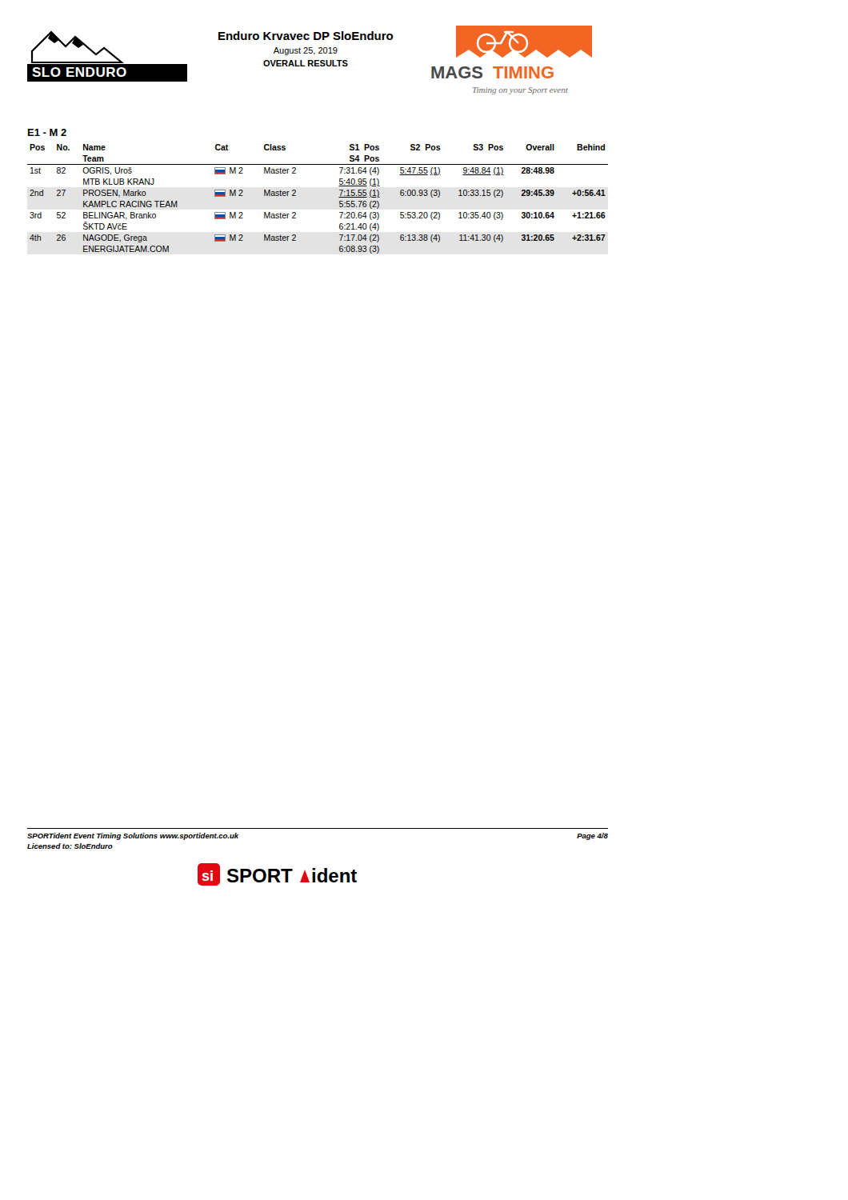SLO ENDURO
Enduro Krvavec DP SloEnduro
August 25, 2019
OVERALL RESULTS
MAGS TIMING Timing on your Sport event
E1 - M 2
| Pos | No. | Name | Cat | Class | S1 Pos | S2 Pos | S3 Pos | Overall | Behind |
| --- | --- | --- | --- | --- | --- | --- | --- | --- | --- |
| | | Team | | | S4 Pos | | | | |
| 1st | 82 | OGRIS, Uroš | M 2 | Master 2 | 7:31.64 (4) | 5:47.55 (1) | 9:48.84 (1) | 28:48.98 | |
| | | MTB KLUB KRANJ | | | 5:40.95 (1) | | | | |
| 2nd | 27 | PROSEN, Marko | M 2 | Master 2 | 7:15.55 (1) | 6:00.93 (3) | 10:33.15 (2) | 29:45.39 | +0:56.41 |
| | | KAMPLC RACING TEAM | | | 5:55.76 (2) | | | | |
| 3rd | 52 | BELINGAR, Branko | M 2 | Master 2 | 7:20.64 (3) | 5:53.20 (2) | 10:35.40 (3) | 30:10.64 | +1:21.66 |
| | | ŠKTD AVčE | | | 6:21.40 (4) | | | | |
| 4th | 26 | NAGODE, Grega | M 2 | Master 2 | 7:17.04 (2) | 6:13.38 (4) | 11:41.30 (4) | 31:20.65 | +2:31.67 |
| | | ENERGIJATEAM.COM | | | 6:08.93 (3) | | | | |
SPORTident Event Timing Solutions www.sportident.co.uk
Licensed to: SloEnduro
Page 4/8
si SPORT ident